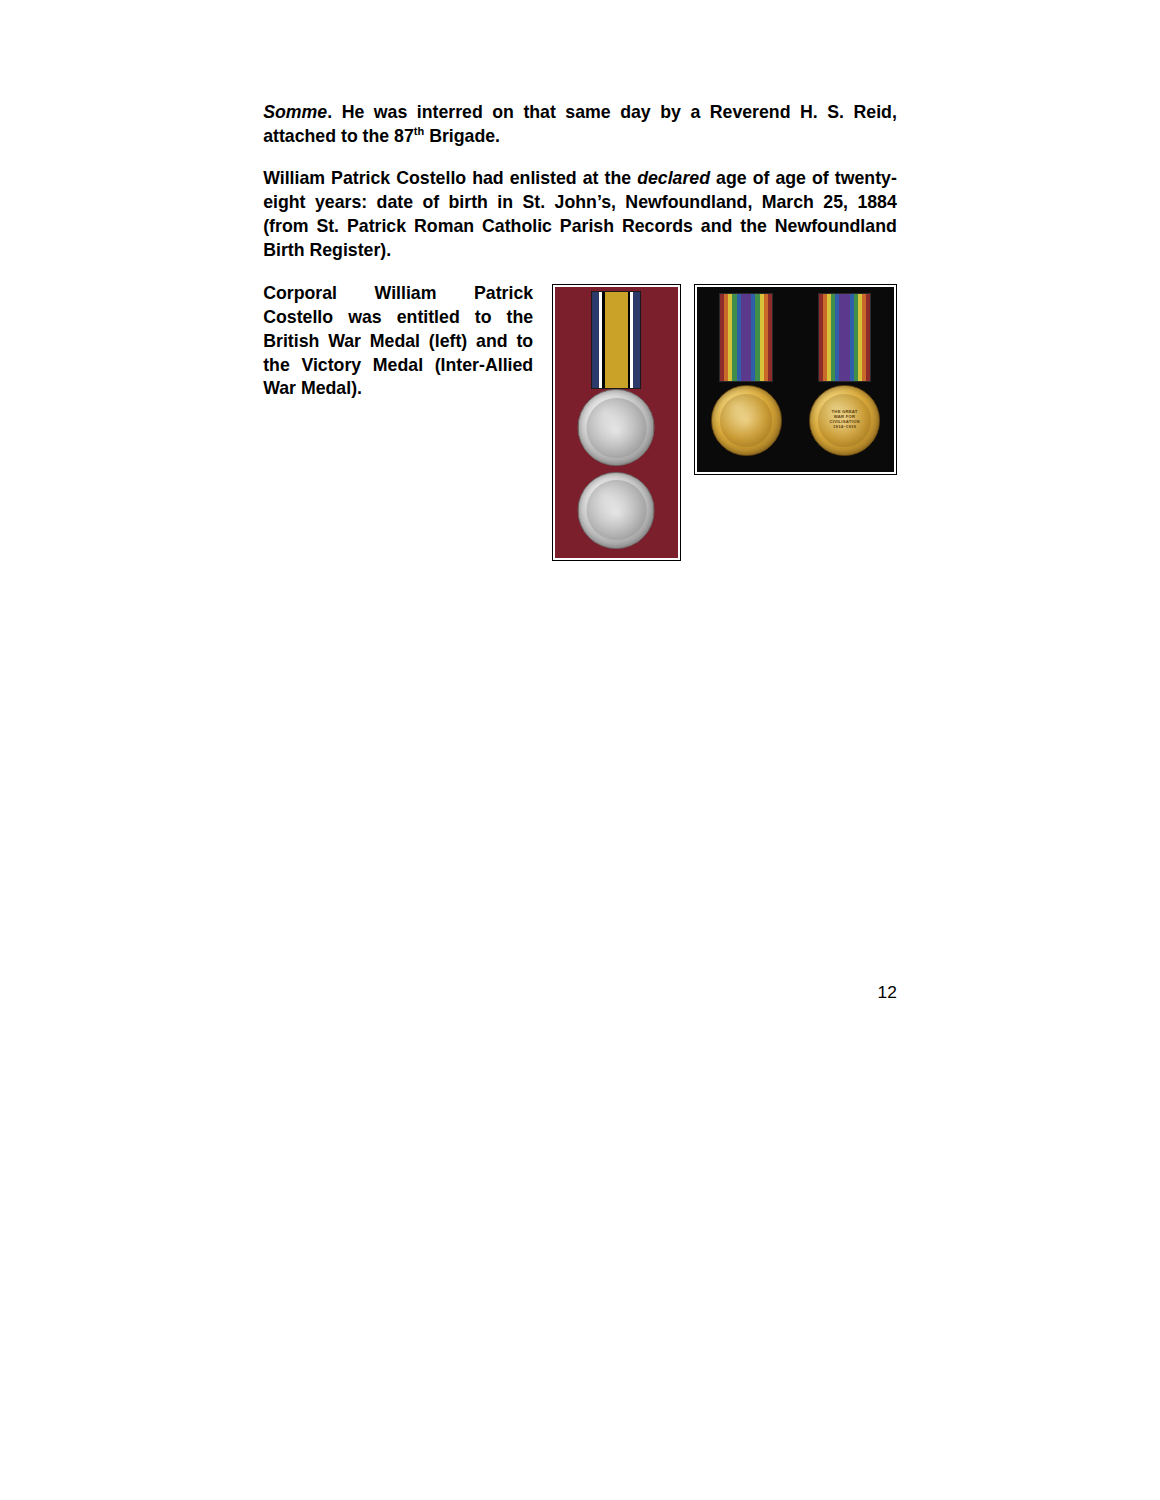Somme. He was interred on that same day by a Reverend H. S. Reid, attached to the 87th Brigade.
William Patrick Costello had enlisted at the declared age of age of twenty-eight years: date of birth in St. John’s, Newfoundland, March 25, 1884 (from St. Patrick Roman Catholic Parish Records and the Newfoundland Birth Register).
Corporal William Patrick Costello was entitled to the British War Medal (left) and to the Victory Medal (Inter-Allied War Medal).
THE GREAT
WAR FOR
CIVILISATION
1914–1919
12